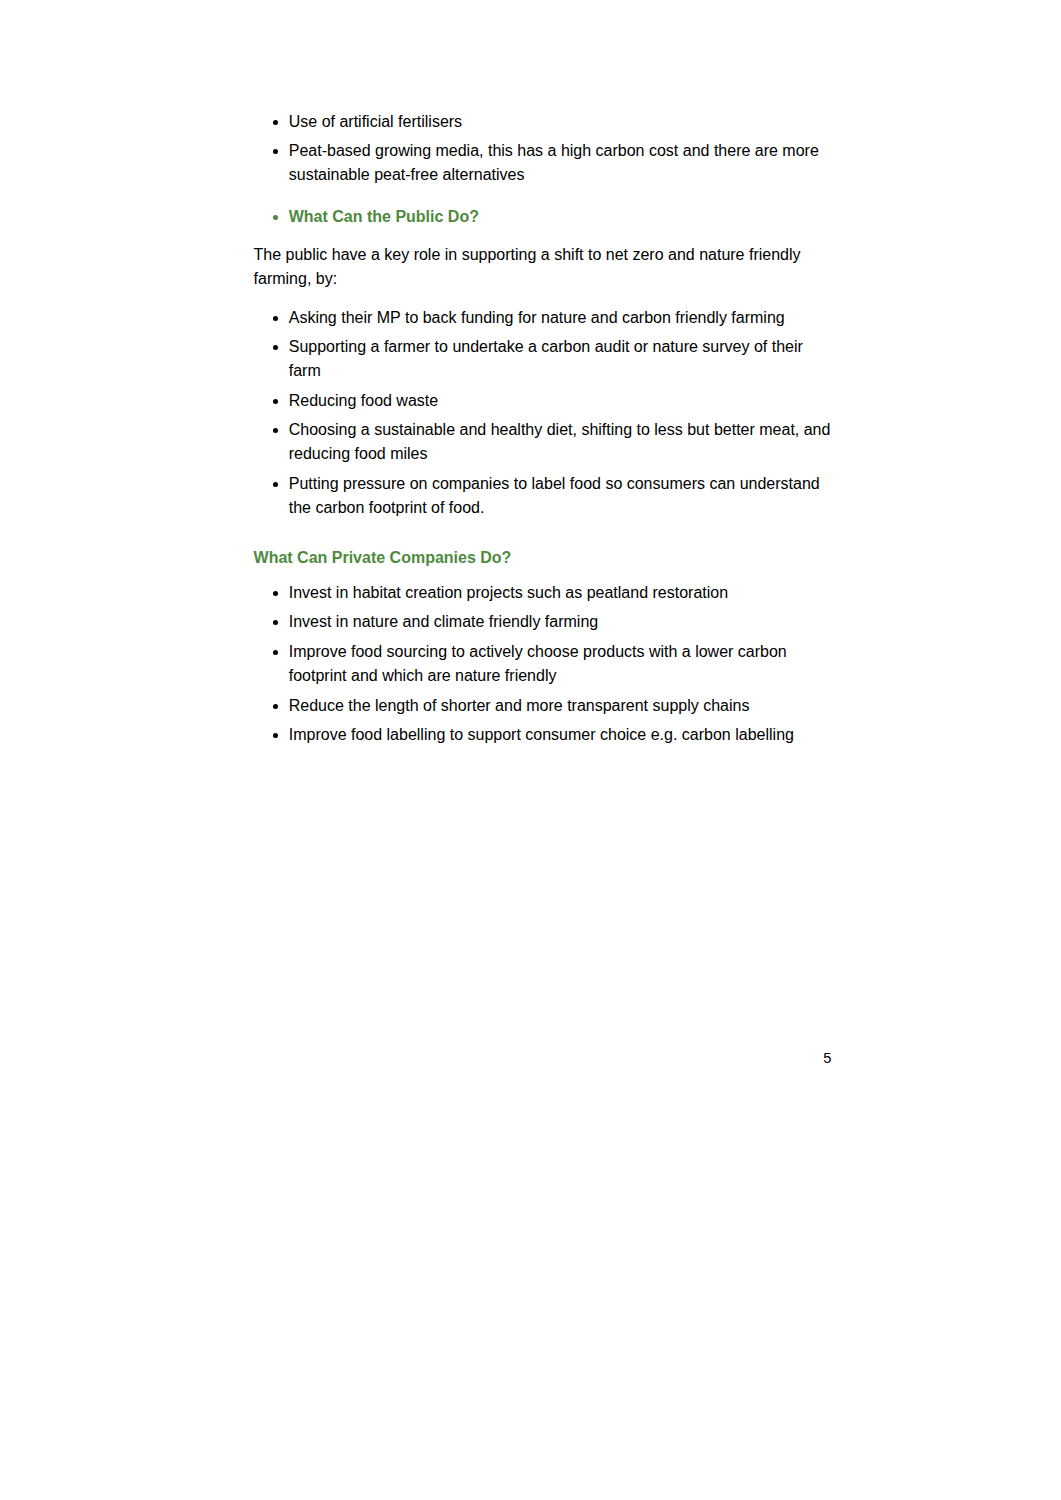Use of artificial fertilisers
Peat-based growing media, this has a high carbon cost and there are more sustainable peat-free alternatives
What Can the Public Do?
The public have a key role in supporting a shift to net zero and nature friendly farming, by:
Asking their MP to back funding for nature and carbon friendly farming
Supporting a farmer to undertake a carbon audit or nature survey of their farm
Reducing food waste
Choosing a sustainable and healthy diet, shifting to less but better meat, and reducing food miles
Putting pressure on companies to label food so consumers can understand the carbon footprint of food.
What Can Private Companies Do?
Invest in habitat creation projects such as peatland restoration
Invest in nature and climate friendly farming
Improve food sourcing to actively choose products with a lower carbon footprint and which are nature friendly
Reduce the length of shorter and more transparent supply chains
Improve food labelling to support consumer choice e.g. carbon labelling
5